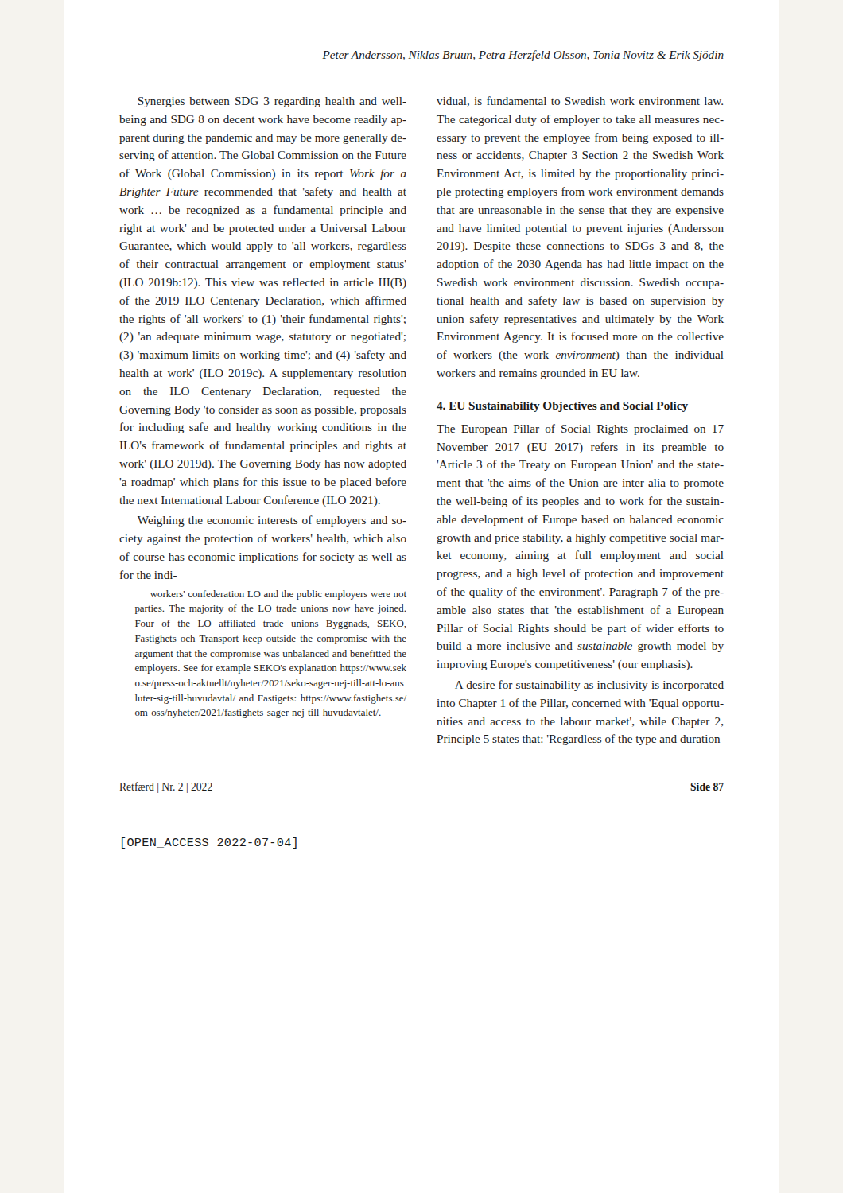Peter Andersson, Niklas Bruun, Petra Herzfeld Olsson, Tonia Novitz & Erik Sjödin
Synergies between SDG 3 regarding health and well-being and SDG 8 on decent work have become readily apparent during the pandemic and may be more generally deserving of attention. The Global Commission on the Future of Work (Global Commission) in its report Work for a Brighter Future recommended that 'safety and health at work … be recognized as a fundamental principle and right at work' and be protected under a Universal Labour Guarantee, which would apply to 'all workers, regardless of their contractual arrangement or employment status' (ILO 2019b:12). This view was reflected in article III(B) of the 2019 ILO Centenary Declaration, which affirmed the rights of 'all workers' to (1) 'their fundamental rights'; (2) 'an adequate minimum wage, statutory or negotiated'; (3) 'maximum limits on working time'; and (4) 'safety and health at work' (ILO 2019c). A supplementary resolution on the ILO Centenary Declaration, requested the Governing Body 'to consider as soon as possible, proposals for including safe and healthy working conditions in the ILO's framework of fundamental principles and rights at work' (ILO 2019d). The Governing Body has now adopted 'a roadmap' which plans for this issue to be placed before the next International Labour Conference (ILO 2021).
Weighing the economic interests of employers and society against the protection of workers' health, which also of course has economic implications for society as well as for the indi-
workers' confederation LO and the public employers were not parties. The majority of the LO trade unions now have joined. Four of the LO affiliated trade unions Byggnads, SEKO, Fastighets och Transport keep outside the compromise with the argument that the compromise was unbalanced and benefitted the employers. See for example SEKO's explanation https://www.seko.se/press-och-aktuellt/nyheter/2021/seko-sager-nej-till-att-lo-ansluter-sig-till-huvudavtal/ and Fastigets: https://www.fastighets.se/om-oss/nyheter/2021/fastighets-sager-nej-till-huvudavtalet/.
vidual, is fundamental to Swedish work environment law. The categorical duty of employer to take all measures necessary to prevent the employee from being exposed to illness or accidents, Chapter 3 Section 2 the Swedish Work Environment Act, is limited by the proportionality principle protecting employers from work environment demands that are unreasonable in the sense that they are expensive and have limited potential to prevent injuries (Andersson 2019). Despite these connections to SDGs 3 and 8, the adoption of the 2030 Agenda has had little impact on the Swedish work environment discussion. Swedish occupational health and safety law is based on supervision by union safety representatives and ultimately by the Work Environment Agency. It is focused more on the collective of workers (the work environment) than the individual workers and remains grounded in EU law.
4. EU Sustainability Objectives and Social Policy
The European Pillar of Social Rights proclaimed on 17 November 2017 (EU 2017) refers in its preamble to 'Article 3 of the Treaty on European Union' and the statement that 'the aims of the Union are inter alia to promote the well-being of its peoples and to work for the sustainable development of Europe based on balanced economic growth and price stability, a highly competitive social market economy, aiming at full employment and social progress, and a high level of protection and improvement of the quality of the environment'. Paragraph 7 of the preamble also states that 'the establishment of a European Pillar of Social Rights should be part of wider efforts to build a more inclusive and sustainable growth model by improving Europe's competitiveness' (our emphasis).
A desire for sustainability as inclusivity is incorporated into Chapter 1 of the Pillar, concerned with 'Equal opportunities and access to the labour market', while Chapter 2, Principle 5 states that: 'Regardless of the type and duration
Retfærd | Nr. 2 | 2022 Side 87
[OPEN_ACCESS 2022-07-04]